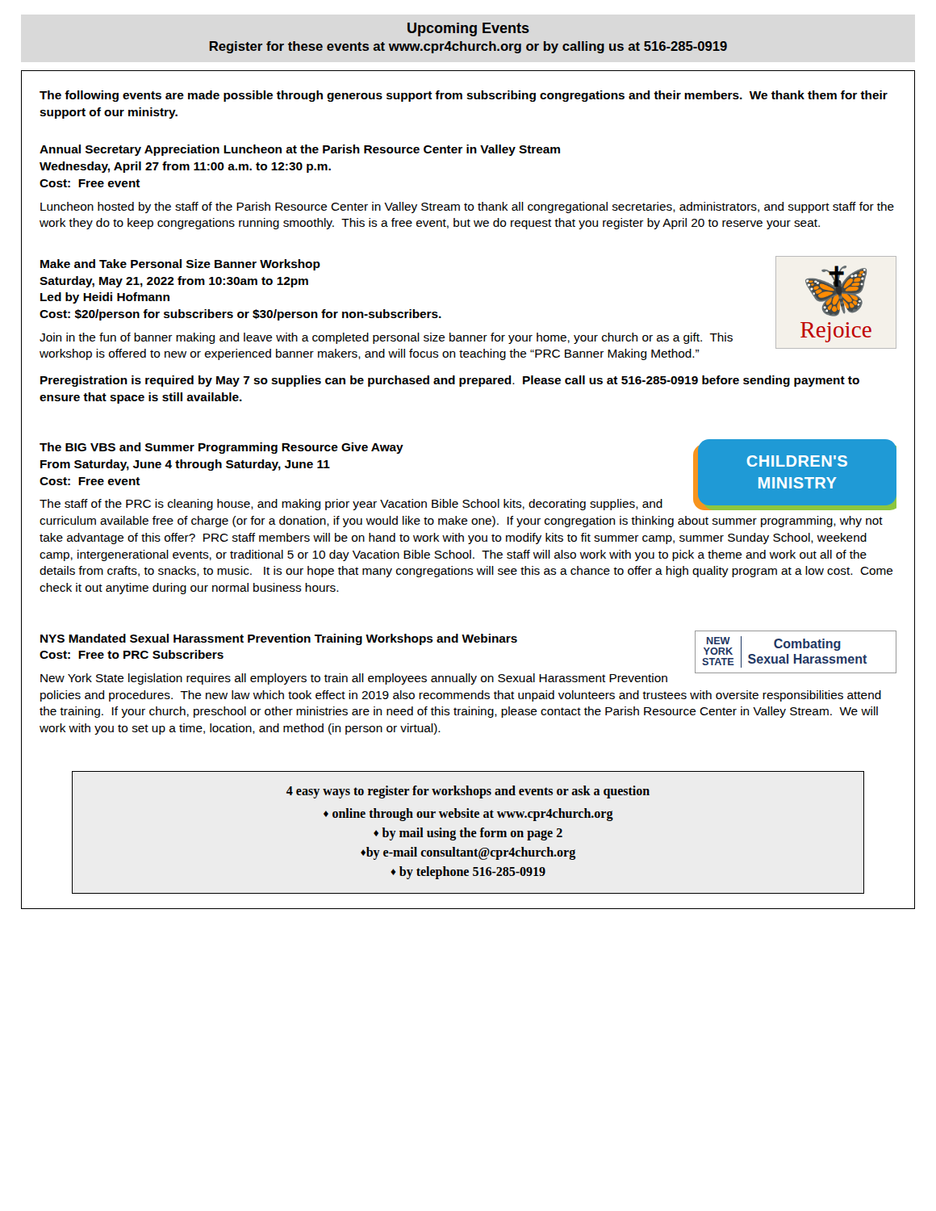Upcoming Events
Register for these events at www.cpr4church.org or by calling us at 516-285-0919
The following events are made possible through generous support from subscribing congregations and their members. We thank them for their support of our ministry.
Annual Secretary Appreciation Luncheon at the Parish Resource Center in Valley Stream
Wednesday, April 27 from 11:00 a.m. to 12:30 p.m.
Cost: Free event
Luncheon hosted by the staff of the Parish Resource Center in Valley Stream to thank all congregational secretaries, administrators, and support staff for the work they do to keep congregations running smoothly. This is a free event, but we do request that you register by April 20 to reserve your seat.
🦋✝
Rejoice
Make and Take Personal Size Banner Workshop
Saturday, May 21, 2022 from 10:30am to 12pm
Led by Heidi Hofmann
Cost: $20/person for subscribers or $30/person for non-subscribers.
Join in the fun of banner making and leave with a completed personal size banner for your home, your church or as a gift. This workshop is offered to new or experienced banner makers, and will focus on teaching the “PRC Banner Making Method.”
Preregistration is required by May 7 so supplies can be purchased and prepared. Please call us at 516-285-0919 before sending payment to ensure that space is still available.
Children's
Ministry
The BIG VBS and Summer Programming Resource Give Away
From Saturday, June 4 through Saturday, June 11
Cost: Free event
The staff of the PRC is cleaning house, and making prior year Vacation Bible School kits, decorating supplies, and curriculum available free of charge (or for a donation, if you would like to make one). If your congregation is thinking about summer programming, why not take advantage of this offer? PRC staff members will be on hand to work with you to modify kits to fit summer camp, summer Sunday School, weekend camp, intergenerational events, or traditional 5 or 10 day Vacation Bible School. The staff will also work with you to pick a theme and work out all of the details from crafts, to snacks, to music. It is our hope that many congregations will see this as a chance to offer a high quality program at a low cost. Come check it out anytime during our normal business hours.
New
York
State
Combating
Sexual Harassment
NYS Mandated Sexual Harassment Prevention Training Workshops and Webinars
Cost: Free to PRC Subscribers
New York State legislation requires all employers to train all employees annually on Sexual Harassment Prevention policies and procedures. The new law which took effect in 2019 also recommends that unpaid volunteers and trustees with oversite responsibilities attend the training. If your church, preschool or other ministries are in need of this training, please contact the Parish Resource Center in Valley Stream. We will work with you to set up a time, location, and method (in person or virtual).
4 easy ways to register for workshops and events or ask a question
♦ online through our website at www.cpr4church.org
♦ by mail using the form on page 2
♦by e-mail consultant@cpr4church.org
♦ by telephone 516-285-0919